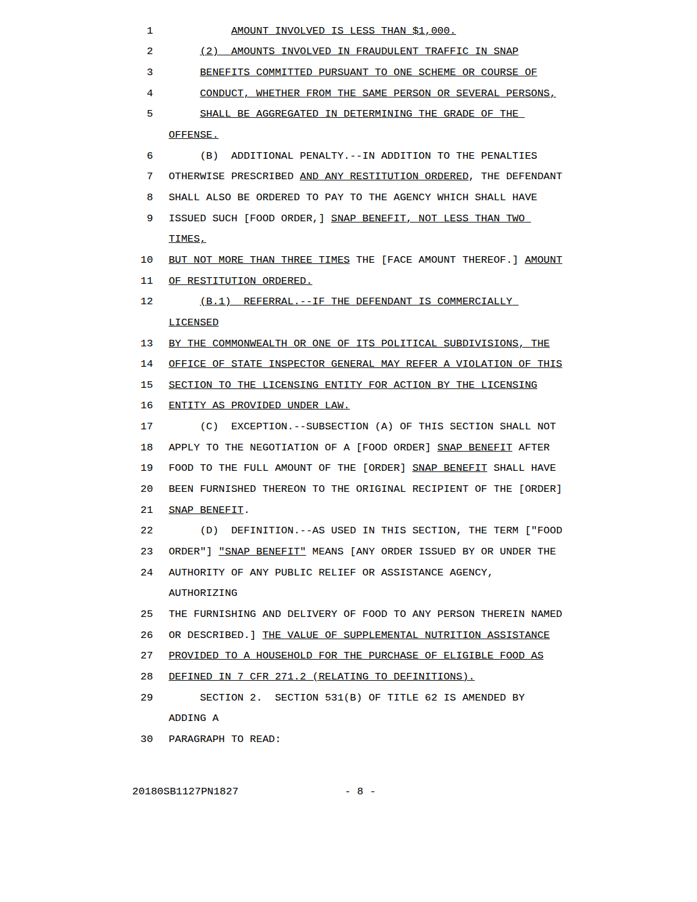AMOUNT INVOLVED IS LESS THAN $1,000.
(2) AMOUNTS INVOLVED IN FRAUDULENT TRAFFIC IN SNAP
BENEFITS COMMITTED PURSUANT TO ONE SCHEME OR COURSE OF
CONDUCT, WHETHER FROM THE SAME PERSON OR SEVERAL PERSONS,
SHALL BE AGGREGATED IN DETERMINING THE GRADE OF THE OFFENSE.
(B) ADDITIONAL PENALTY.--IN ADDITION TO THE PENALTIES
OTHERWISE PRESCRIBED AND ANY RESTITUTION ORDERED, THE DEFENDANT
SHALL ALSO BE ORDERED TO PAY TO THE AGENCY WHICH SHALL HAVE
ISSUED SUCH [FOOD ORDER,] SNAP BENEFIT, NOT LESS THAN TWO TIMES,
BUT NOT MORE THAN THREE TIMES THE [FACE AMOUNT THEREOF.] AMOUNT
OF RESTITUTION ORDERED.
(B.1) REFERRAL.--IF THE DEFENDANT IS COMMERCIALLY LICENSED
BY THE COMMONWEALTH OR ONE OF ITS POLITICAL SUBDIVISIONS, THE
OFFICE OF STATE INSPECTOR GENERAL MAY REFER A VIOLATION OF THIS
SECTION TO THE LICENSING ENTITY FOR ACTION BY THE LICENSING
ENTITY AS PROVIDED UNDER LAW.
(C) EXCEPTION.--SUBSECTION (A) OF THIS SECTION SHALL NOT
APPLY TO THE NEGOTIATION OF A [FOOD ORDER] SNAP BENEFIT AFTER
FOOD TO THE FULL AMOUNT OF THE [ORDER] SNAP BENEFIT SHALL HAVE
BEEN FURNISHED THEREON TO THE ORIGINAL RECIPIENT OF THE [ORDER]
SNAP BENEFIT.
(D) DEFINITION.--AS USED IN THIS SECTION, THE TERM ["FOOD
ORDER"] "SNAP BENEFIT" MEANS [ANY ORDER ISSUED BY OR UNDER THE
AUTHORITY OF ANY PUBLIC RELIEF OR ASSISTANCE AGENCY, AUTHORIZING
THE FURNISHING AND DELIVERY OF FOOD TO ANY PERSON THEREIN NAMED
OR DESCRIBED.] THE VALUE OF SUPPLEMENTAL NUTRITION ASSISTANCE
PROVIDED TO A HOUSEHOLD FOR THE PURCHASE OF ELIGIBLE FOOD AS
DEFINED IN 7 CFR 271.2 (RELATING TO DEFINITIONS).
SECTION 2. SECTION 531(B) OF TITLE 62 IS AMENDED BY ADDING A
PARAGRAPH TO READ:
20180SB1127PN1827 - 8 -